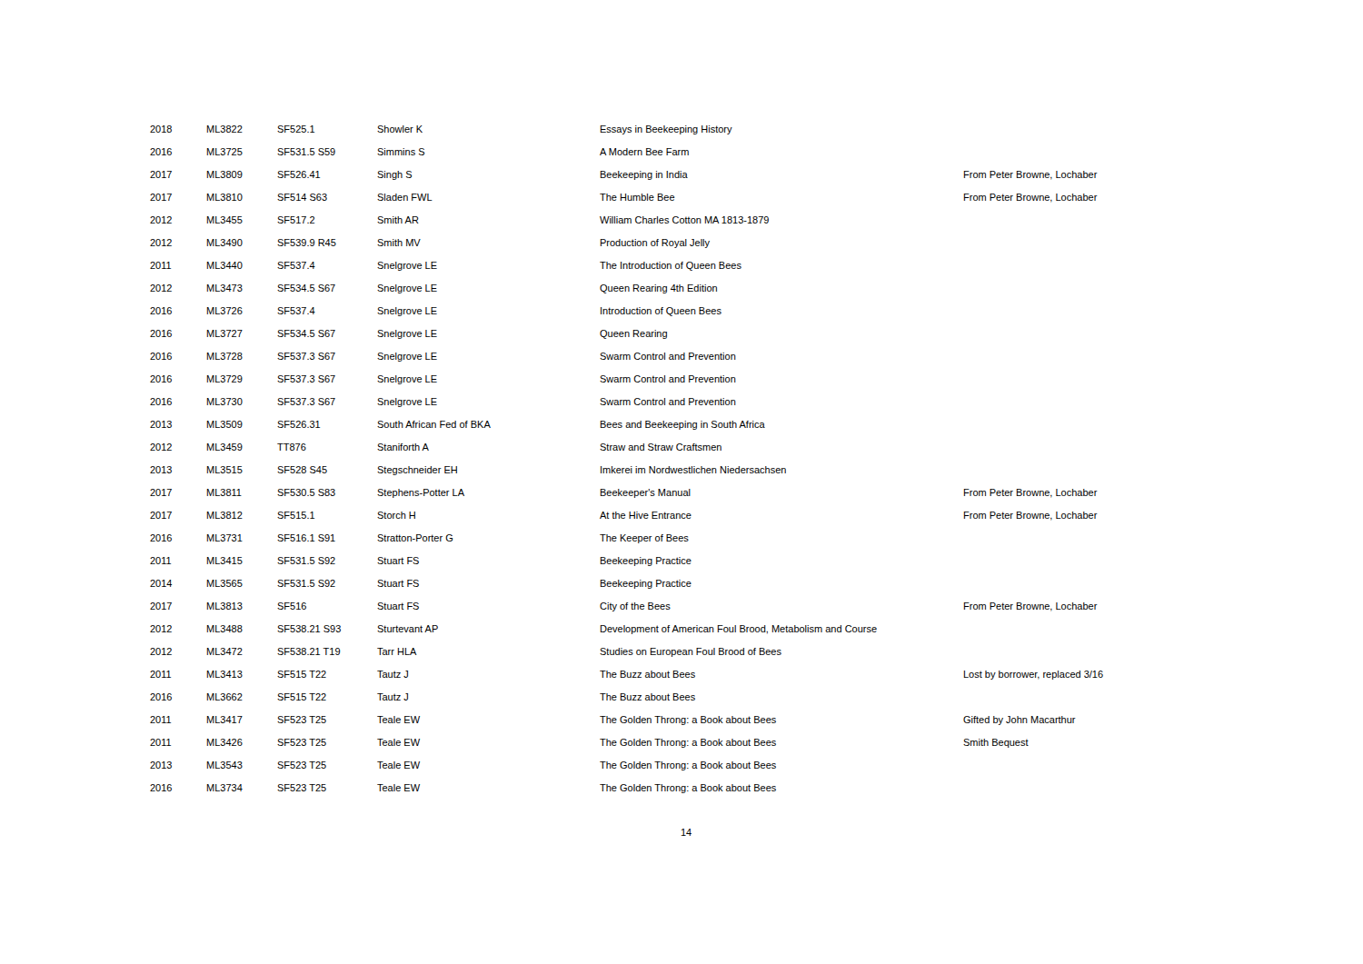| 2018 | ML3822 | SF525.1 | Showler K | Essays in Beekeeping History | |
| 2016 | ML3725 | SF531.5 S59 | Simmins S | A Modern Bee Farm | |
| 2017 | ML3809 | SF526.41 | Singh S | Beekeeping in India | From Peter Browne, Lochaber |
| 2017 | ML3810 | SF514 S63 | Sladen FWL | The Humble Bee | From Peter Browne, Lochaber |
| 2012 | ML3455 | SF517.2 | Smith AR | William Charles Cotton MA 1813-1879 | |
| 2012 | ML3490 | SF539.9 R45 | Smith MV | Production of Royal Jelly | |
| 2011 | ML3440 | SF537.4 | Snelgrove LE | The Introduction of Queen Bees | |
| 2012 | ML3473 | SF534.5 S67 | Snelgrove LE | Queen Rearing 4th Edition | |
| 2016 | ML3726 | SF537.4 | Snelgrove LE | Introduction of Queen Bees | |
| 2016 | ML3727 | SF534.5 S67 | Snelgrove LE | Queen Rearing | |
| 2016 | ML3728 | SF537.3 S67 | Snelgrove LE | Swarm Control and Prevention | |
| 2016 | ML3729 | SF537.3 S67 | Snelgrove LE | Swarm Control and Prevention | |
| 2016 | ML3730 | SF537.3 S67 | Snelgrove LE | Swarm Control and Prevention | |
| 2013 | ML3509 | SF526.31 | South African Fed of BKA | Bees and Beekeeping in South Africa | |
| 2012 | ML3459 | TT876 | Staniforth A | Straw and Straw Craftsmen | |
| 2013 | ML3515 | SF528 S45 | Stegschneider EH | Imkerei im Nordwestlichen Niedersachsen | |
| 2017 | ML3811 | SF530.5 S83 | Stephens-Potter LA | Beekeeper's Manual | From Peter Browne, Lochaber |
| 2017 | ML3812 | SF515.1 | Storch H | At the Hive Entrance | From Peter Browne, Lochaber |
| 2016 | ML3731 | SF516.1 S91 | Stratton-Porter G | The Keeper of Bees | |
| 2011 | ML3415 | SF531.5 S92 | Stuart FS | Beekeeping Practice | |
| 2014 | ML3565 | SF531.5 S92 | Stuart FS | Beekeeping Practice | |
| 2017 | ML3813 | SF516 | Stuart FS | City of the Bees | From Peter Browne, Lochaber |
| 2012 | ML3488 | SF538.21 S93 | Sturtevant AP | Development of American Foul Brood, Metabolism and Course | |
| 2012 | ML3472 | SF538.21 T19 | Tarr HLA | Studies on European Foul Brood of Bees | |
| 2011 | ML3413 | SF515 T22 | Tautz J | The Buzz about Bees | Lost by borrower, replaced 3/16 |
| 2016 | ML3662 | SF515 T22 | Tautz J | The Buzz about Bees | |
| 2011 | ML3417 | SF523 T25 | Teale EW | The Golden Throng: a Book about Bees | Gifted by John Macarthur |
| 2011 | ML3426 | SF523 T25 | Teale EW | The Golden Throng: a Book about Bees | Smith Bequest |
| 2013 | ML3543 | SF523 T25 | Teale EW | The Golden Throng: a Book about Bees | |
| 2016 | ML3734 | SF523 T25 | Teale EW | The Golden Throng: a Book about Bees | |
14